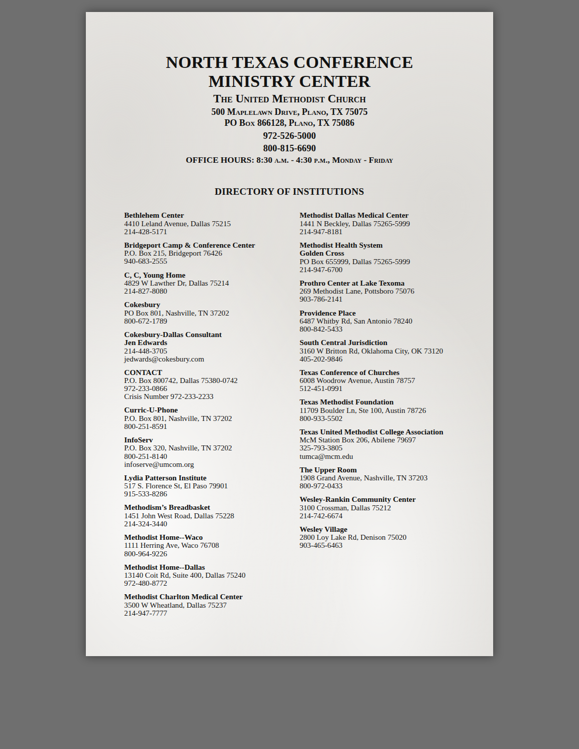NORTH TEXAS CONFERENCE MINISTRY CENTER
The United Methodist Church
500 Maplelawn Drive, Plano, TX 75075
PO Box 866128, Plano, TX 75086
972-526-5000
800-815-6690
OFFICE HOURS: 8:30 a.m. - 4:30 p.m., Monday - Friday
DIRECTORY OF INSTITUTIONS
Bethlehem Center 4410 Leland Avenue, Dallas 75215 214-428-5171
Bridgeport Camp & Conference Center P.O. Box 215, Bridgeport 76426 940-683-2555
C, C, Young Home 4829 W Lawther Dr, Dallas 75214 214-827-8080
Cokesbury PO Box 801, Nashville, TN 37202 800-672-1789
Cokesbury-Dallas Consultant Jen Edwards 214-448-3705 jedwards@cokesbury.com
CONTACT P.O. Box 800742, Dallas 75380-0742 972-233-0866 Crisis Number 972-233-2233
Curric-U-Phone P.O. Box 801, Nashville, TN 37202 800-251-8591
InfoServ P.O. Box 320, Nashville, TN 37202 800-251-8140 infoserve@umcom.org
Lydia Patterson Institute 517 S. Florence St, El Paso 79901 915-533-8286
Methodism’s Breadbasket 1451 John West Road, Dallas 75228 214-324-3440
Methodist Home--Waco 1111 Herring Ave, Waco 76708 800-964-9226
Methodist Home--Dallas 13140 Coit Rd, Suite 400, Dallas 75240 972-480-8772
Methodist Charlton Medical Center 3500 W Wheatland, Dallas 75237 214-947-7777
Methodist Dallas Medical Center 1441 N Beckley, Dallas 75265-5999 214-947-8181
Methodist Health System Golden Cross PO Box 655999, Dallas 75265-5999 214-947-6700
Prothro Center at Lake Texoma 269 Methodist Lane, Pottsboro 75076 903-786-2141
Providence Place 6487 Whitby Rd, San Antonio 78240 800-842-5433
South Central Jurisdiction 3160 W Britton Rd, Oklahoma City, OK 73120 405-202-9846
Texas Conference of Churches 6008 Woodrow Avenue, Austin 78757 512-451-0991
Texas Methodist Foundation 11709 Boulder Ln, Ste 100, Austin 78726 800-933-5502
Texas United Methodist College Association McM Station Box 206, Abilene 79697 325-793-3805 tumca@mcm.edu
The Upper Room 1908 Grand Avenue, Nashville, TN 37203 800-972-0433
Wesley-Rankin Community Center 3100 Crossman, Dallas 75212 214-742-6674
Wesley Village 2800 Loy Lake Rd, Denison 75020 903-465-6463